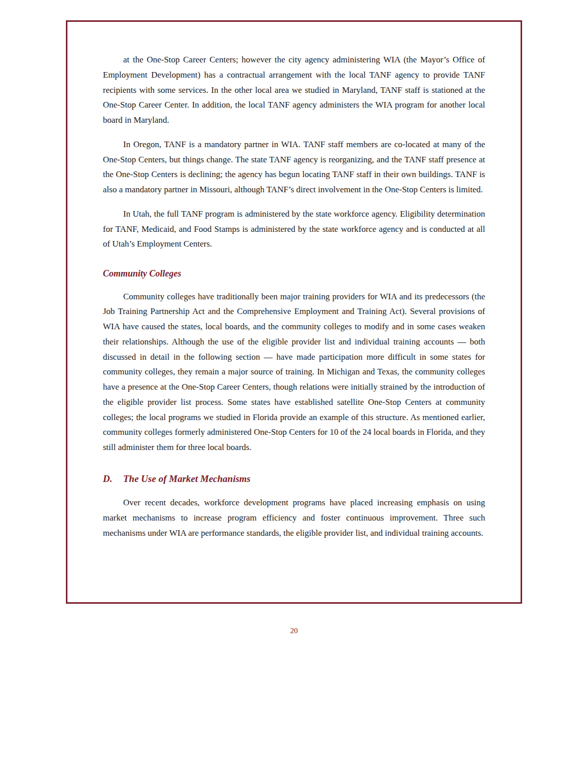at the One-Stop Career Centers; however the city agency administering WIA (the Mayor’s Office of Employment Development) has a contractual arrangement with the local TANF agency to provide TANF recipients with some services. In the other local area we studied in Maryland, TANF staff is stationed at the One-Stop Career Center. In addition, the local TANF agency administers the WIA program for another local board in Maryland.
In Oregon, TANF is a mandatory partner in WIA. TANF staff members are co-located at many of the One-Stop Centers, but things change. The state TANF agency is reorganizing, and the TANF staff presence at the One-Stop Centers is declining; the agency has begun locating TANF staff in their own buildings. TANF is also a mandatory partner in Missouri, although TANF’s direct involvement in the One-Stop Centers is limited.
In Utah, the full TANF program is administered by the state workforce agency. Eligibility determination for TANF, Medicaid, and Food Stamps is administered by the state workforce agency and is conducted at all of Utah’s Employment Centers.
Community Colleges
Community colleges have traditionally been major training providers for WIA and its predecessors (the Job Training Partnership Act and the Comprehensive Employment and Training Act). Several provisions of WIA have caused the states, local boards, and the community colleges to modify and in some cases weaken their relationships. Although the use of the eligible provider list and individual training accounts — both discussed in detail in the following section — have made participation more difficult in some states for community colleges, they remain a major source of training. In Michigan and Texas, the community colleges have a presence at the One-Stop Career Centers, though relations were initially strained by the introduction of the eligible provider list process. Some states have established satellite One-Stop Centers at community colleges; the local programs we studied in Florida provide an example of this structure. As mentioned earlier, community colleges formerly administered One-Stop Centers for 10 of the 24 local boards in Florida, and they still administer them for three local boards.
D. The Use of Market Mechanisms
Over recent decades, workforce development programs have placed increasing emphasis on using market mechanisms to increase program efficiency and foster continuous improvement. Three such mechanisms under WIA are performance standards, the eligible provider list, and individual training accounts.
20